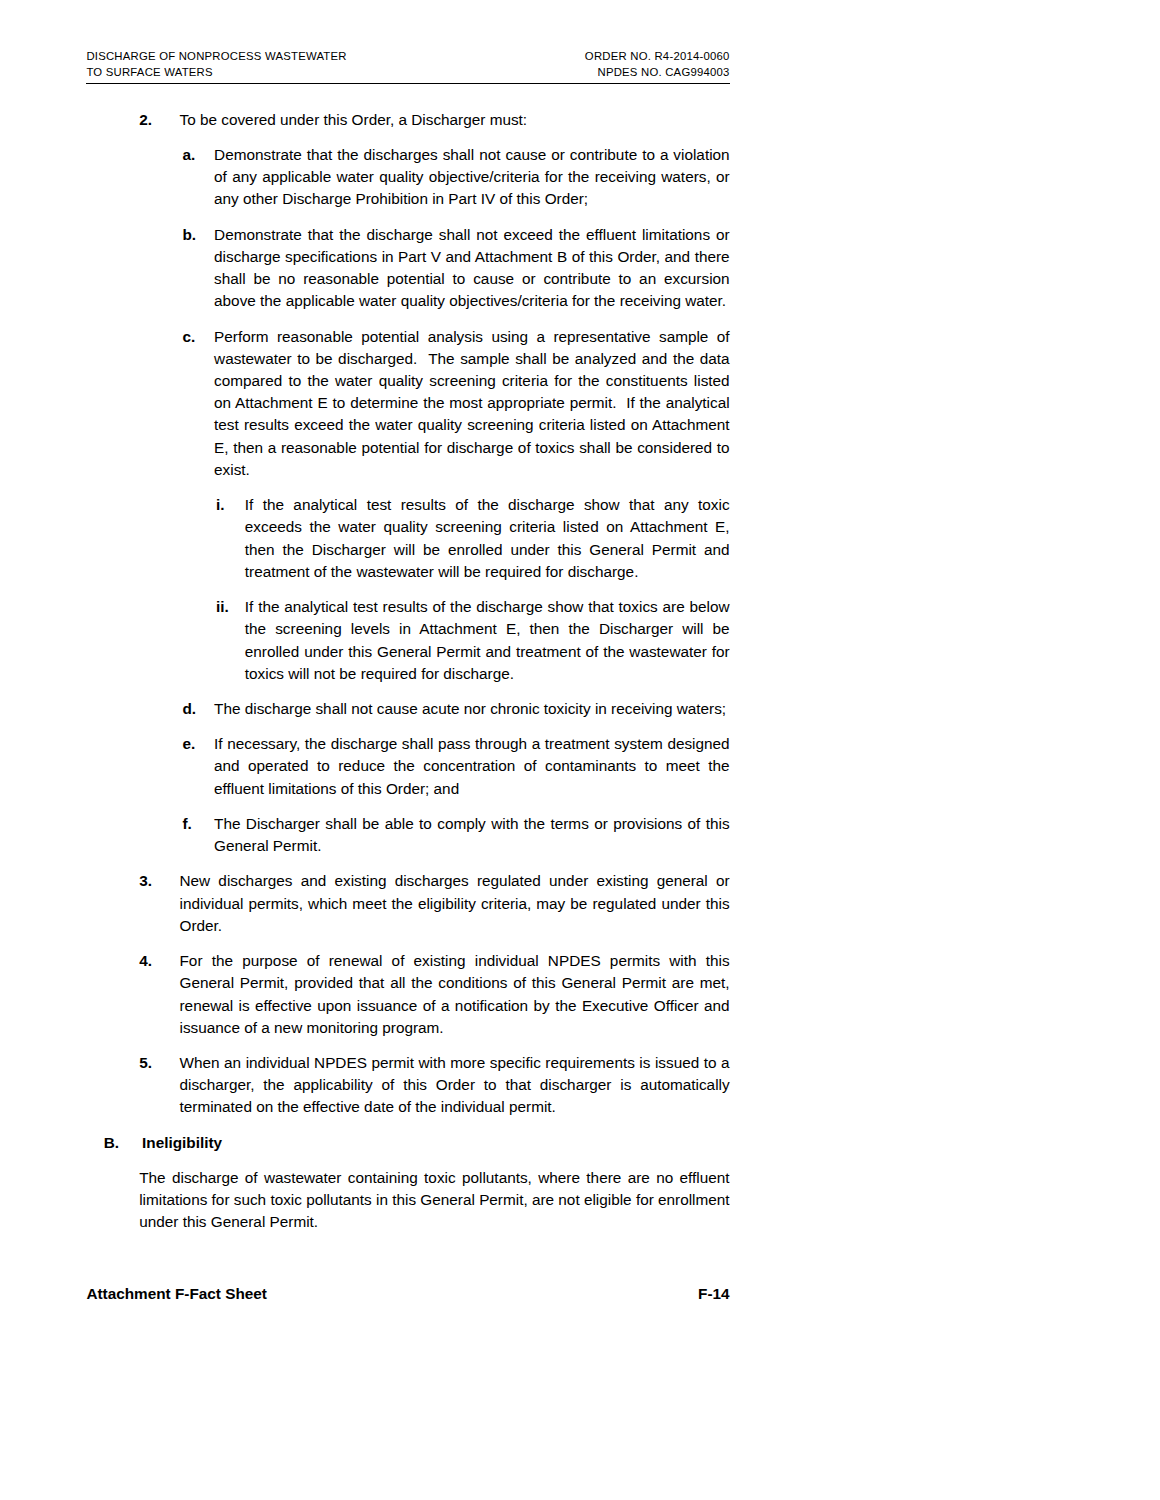DISCHARGE OF NONPROCESS WASTEWATER TO SURFACE WATERS
ORDER NO. R4-2014-0060 NPDES NO. CAG994003
2.
To be covered under this Order, a Discharger must:
a.
Demonstrate that the discharges shall not cause or contribute to a violation of any applicable water quality objective/criteria for the receiving waters, or any other Discharge Prohibition in Part IV of this Order;
b.
Demonstrate that the discharge shall not exceed the effluent limitations or discharge specifications in Part V and Attachment B of this Order, and there shall be no reasonable potential to cause or contribute to an excursion above the applicable water quality objectives/criteria for the receiving water.
c.
Perform reasonable potential analysis using a representative sample of wastewater to be discharged. The sample shall be analyzed and the data compared to the water quality screening criteria for the constituents listed on Attachment E to determine the most appropriate permit. If the analytical test results exceed the water quality screening criteria listed on Attachment E, then a reasonable potential for discharge of toxics shall be considered to exist.
i.
If the analytical test results of the discharge show that any toxic exceeds the water quality screening criteria listed on Attachment E, then the Discharger will be enrolled under this General Permit and treatment of the wastewater will be required for discharge.
ii.
If the analytical test results of the discharge show that toxics are below the screening levels in Attachment E, then the Discharger will be enrolled under this General Permit and treatment of the wastewater for toxics will not be required for discharge.
d.
The discharge shall not cause acute nor chronic toxicity in receiving waters;
e.
If necessary, the discharge shall pass through a treatment system designed and operated to reduce the concentration of contaminants to meet the effluent limitations of this Order; and
f.
The Discharger shall be able to comply with the terms or provisions of this General Permit.
3.
New discharges and existing discharges regulated under existing general or individual permits, which meet the eligibility criteria, may be regulated under this Order.
4.
For the purpose of renewal of existing individual NPDES permits with this General Permit, provided that all the conditions of this General Permit are met, renewal is effective upon issuance of a notification by the Executive Officer and issuance of a new monitoring program.
5.
When an individual NPDES permit with more specific requirements is issued to a discharger, the applicability of this Order to that discharger is automatically terminated on the effective date of the individual permit.
B.
Ineligibility
The discharge of wastewater containing toxic pollutants, where there are no effluent limitations for such toxic pollutants in this General Permit, are not eligible for enrollment under this General Permit.
Attachment F-Fact Sheet F-14